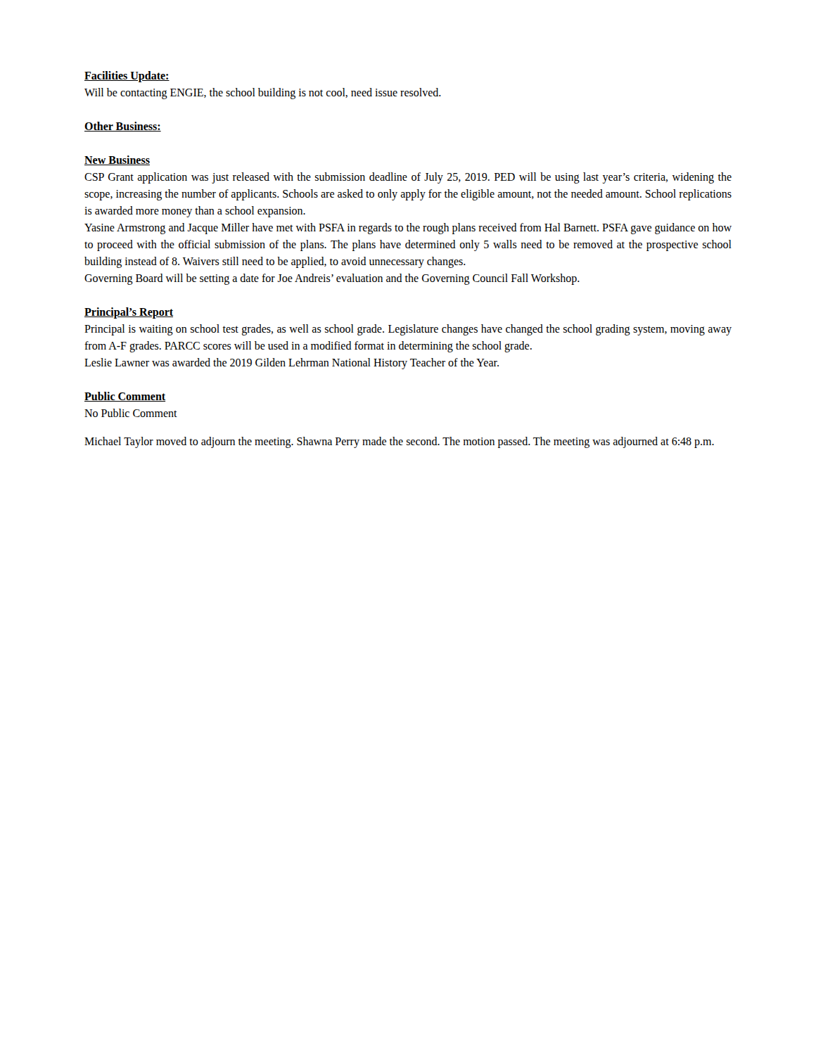Facilities Update:
Will be contacting ENGIE, the school building is not cool, need issue resolved.
Other Business:
New Business
CSP Grant application was just released with the submission deadline of July 25, 2019. PED will be using last year’s criteria, widening the scope, increasing the number of applicants. Schools are asked to only apply for the eligible amount, not the needed amount. School replications is awarded more money than a school expansion.
Yasine Armstrong and Jacque Miller have met with PSFA in regards to the rough plans received from Hal Barnett. PSFA gave guidance on how to proceed with the official submission of the plans. The plans have determined only 5 walls need to be removed at the prospective school building instead of 8. Waivers still need to be applied, to avoid unnecessary changes.
Governing Board will be setting a date for Joe Andreis’ evaluation and the Governing Council Fall Workshop.
Principal’s Report
Principal is waiting on school test grades, as well as school grade. Legislature changes have changed the school grading system, moving away from A-F grades. PARCC scores will be used in a modified format in determining the school grade.
Leslie Lawner was awarded the 2019 Gilden Lehrman National History Teacher of the Year.
Public Comment
No Public Comment
Michael Taylor moved to adjourn the meeting. Shawna Perry made the second. The motion passed. The meeting was adjourned at 6:48 p.m.